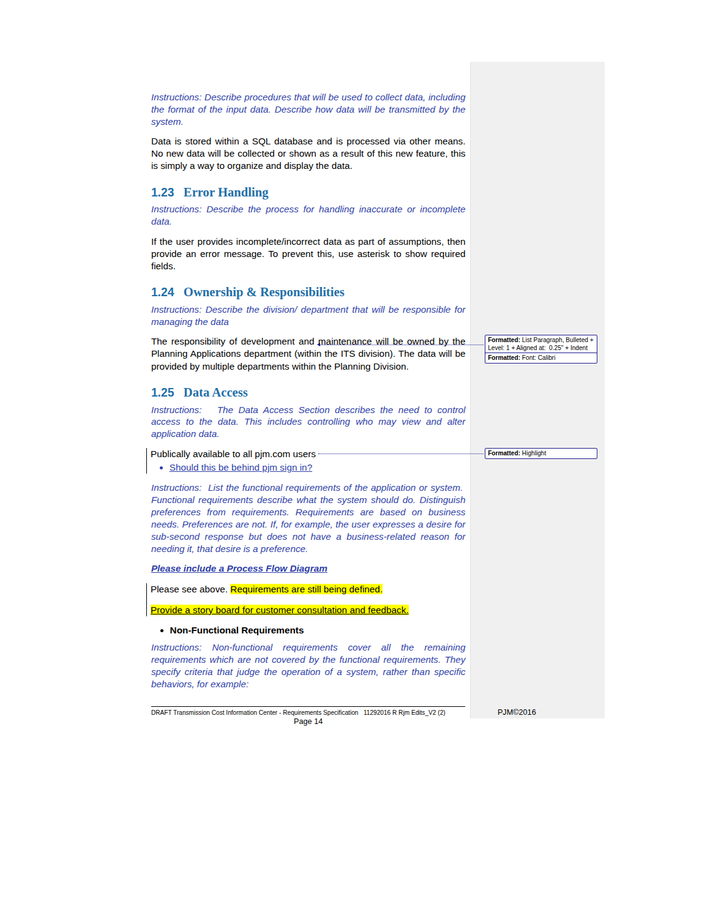Instructions: Describe procedures that will be used to collect data, including the format of the input data. Describe how data will be transmitted by the system.
Data is stored within a SQL database and is processed via other means. No new data will be collected or shown as a result of this new feature, this is simply a way to organize and display the data.
1.23 Error Handling
Instructions: Describe the process for handling inaccurate or incomplete data.
If the user provides incomplete/incorrect data as part of assumptions, then provide an error message. To prevent this, use asterisk to show required fields.
1.24 Ownership & Responsibilities
Instructions: Describe the division/ department that will be responsible for managing the data
The responsibility of development and maintenance will be owned by the Planning Applications department (within the ITS division). The data will be provided by multiple departments within the Planning Division.
1.25 Data Access
Instructions: The Data Access Section describes the need to control access to the data. This includes controlling who may view and alter application data.
Publically available to all pjm.com users
Should this be behind pjm sign in?
Instructions: List the functional requirements of the application or system. Functional requirements describe what the system should do. Distinguish preferences from requirements. Requirements are based on business needs. Preferences are not. If, for example, the user expresses a desire for sub-second response but does not have a business-related reason for needing it, that desire is a preference.
Please include a Process Flow Diagram
Please see above. Requirements are still being defined.
Provide a story board for customer consultation and feedback.
Non-Functional Requirements
Instructions: Non-functional requirements cover all the remaining requirements which are not covered by the functional requirements. They specify criteria that judge the operation of a system, rather than specific behaviors, for example:
Formatted: List Paragraph, Bulleted + Level: 1 + Aligned at: 0.25" + Indent at: 0.5"
Formatted: Font: Calibri
Formatted: Highlight
DRAFT Transmission Cost Information Center - Requirements Specification 11292016 R Rjm Edits_V2 (2)
PJM©2016
Page 14